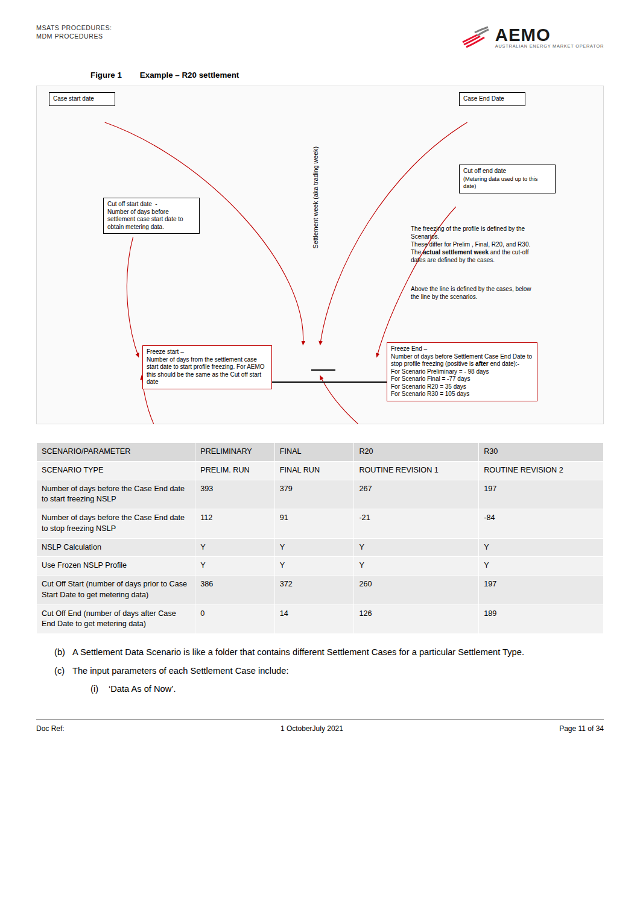MSATS PROCEDURES:
MDM PROCEDURES
AEMO
Australian Energy Market Operator
Figure 1 Example – R20 settlement
Case start date
Case End Date
Cut off end date
(Metering data used up to this date)
Cut off start date -
Number of days before settlement case start date to obtain metering data.
Settlement week (aka trading week)
The freezing of the profile is defined by the Scenarios.
These differ for Prelim , Final, R20, and R30.
The actual settlement week and the cut-off dates are defined by the cases.
Above the line is defined by the cases, below the line by the scenarios.
Freeze start –
Number of days from the settlement case start date to start profile freezing. For AEMO this should be the same as the Cut off start date
Freeze End –
Number of days before Settlement Case End Date to stop profile freezing (positive is after end date):-
For Scenario Preliminary = - 98 days
For Scenario Final = -77 days
For Scenario R20 = 35 days
For Scenario R30 = 105 days
| SCENARIO/PARAMETER | PRELIMINARY | FINAL | R20 | R30 |
| --- | --- | --- | --- | --- |
| SCENARIO TYPE | PRELIM. RUN | FINAL RUN | ROUTINE REVISION 1 | ROUTINE REVISION 2 |
| Number of days before the Case End date to start freezing NSLP | 393 | 379 | 267 | 197 |
| Number of days before the Case End date to stop freezing NSLP | 112 | 91 | -21 | -84 |
| NSLP Calculation | Y | Y | Y | Y |
| Use Frozen NSLP Profile | Y | Y | Y | Y |
| Cut Off Start (number of days prior to Case Start Date to get metering data) | 386 | 372 | 260 | 197 |
| Cut Off End (number of days after Case End Date to get metering data) | 0 | 14 | 126 | 189 |
(b) A Settlement Data Scenario is like a folder that contains different Settlement Cases for a particular Settlement Type.
(c) The input parameters of each Settlement Case include:
(i) ‘Data As of Now’.
Doc Ref:
1 OctoberJuly 2021
Page 11 of 34